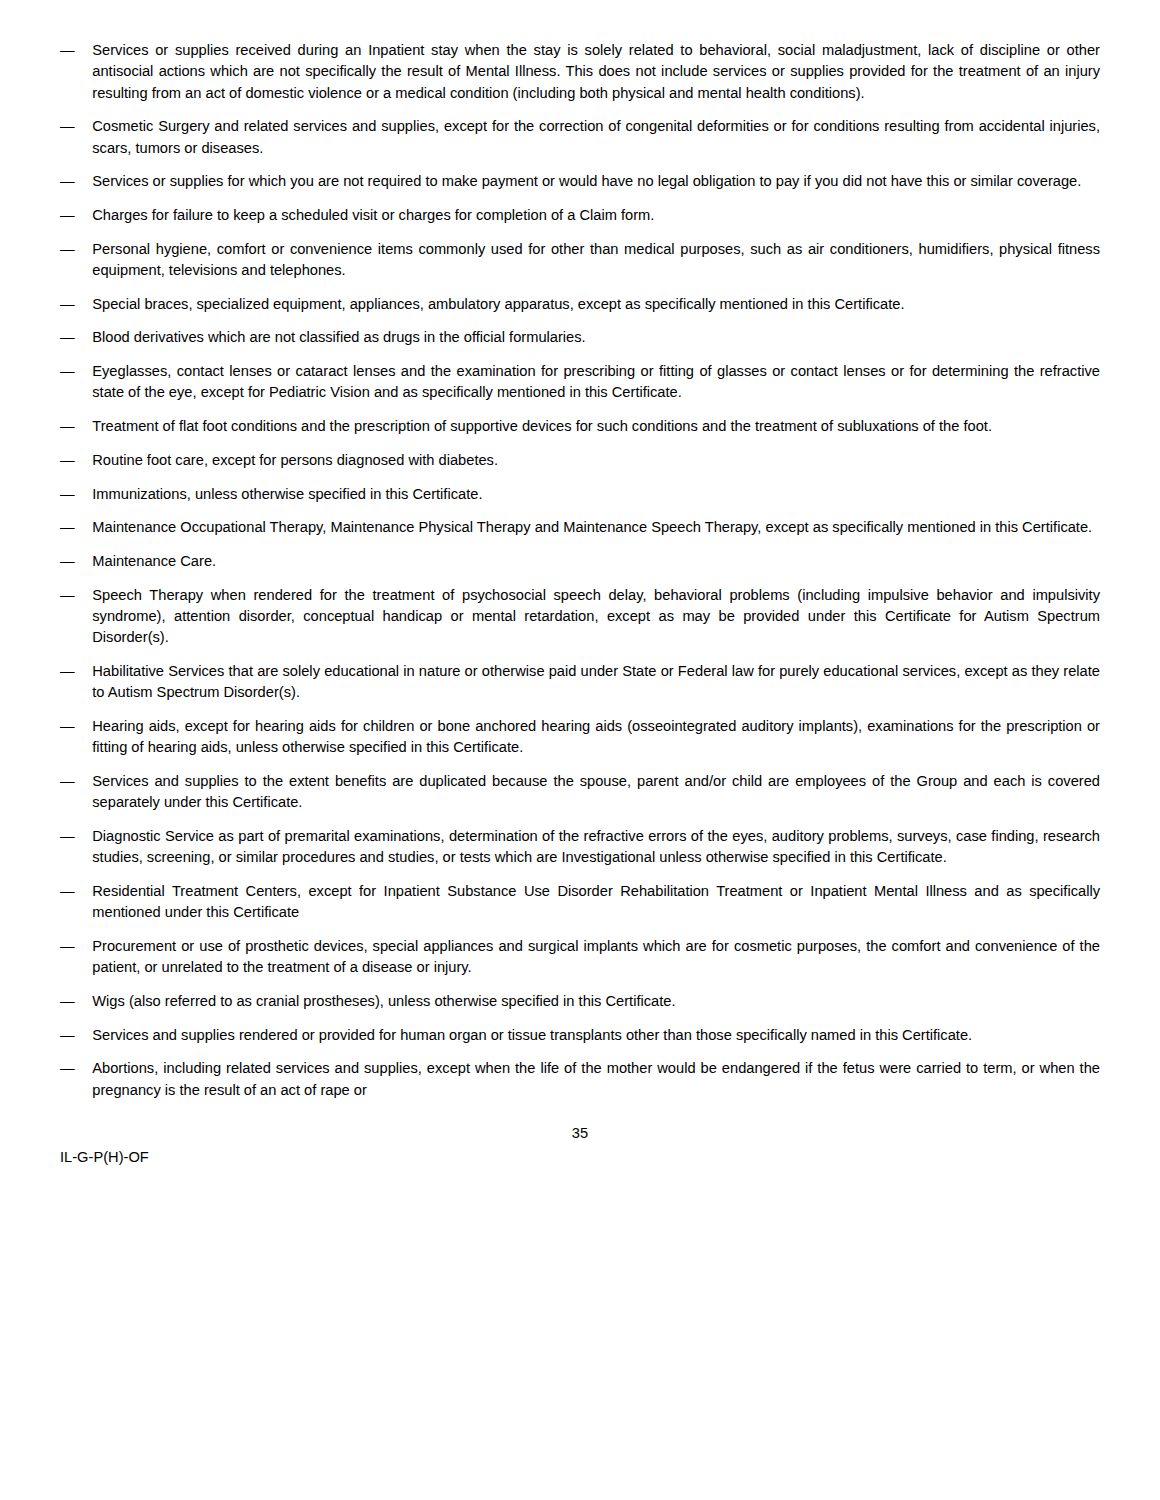Services or supplies received during an Inpatient stay when the stay is solely related to behavioral, social maladjustment, lack of discipline or other antisocial actions which are not specifically the result of Mental Illness. This does not include services or supplies provided for the treatment of an injury resulting from an act of domestic violence or a medical condition (including both physical and mental health conditions).
Cosmetic Surgery and related services and supplies, except for the correction of congenital deformities or for conditions resulting from accidental injuries, scars, tumors or diseases.
Services or supplies for which you are not required to make payment or would have no legal obligation to pay if you did not have this or similar coverage.
Charges for failure to keep a scheduled visit or charges for completion of a Claim form.
Personal hygiene, comfort or convenience items commonly used for other than medical purposes, such as air conditioners, humidifiers, physical fitness equipment, televisions and telephones.
Special braces, specialized equipment, appliances, ambulatory apparatus, except as specifically mentioned in this Certificate.
Blood derivatives which are not classified as drugs in the official formularies.
Eyeglasses, contact lenses or cataract lenses and the examination for prescribing or fitting of glasses or contact lenses or for determining the refractive state of the eye, except for Pediatric Vision and as specifically mentioned in this Certificate.
Treatment of flat foot conditions and the prescription of supportive devices for such conditions and the treatment of subluxations of the foot.
Routine foot care, except for persons diagnosed with diabetes.
Immunizations, unless otherwise specified in this Certificate.
Maintenance Occupational Therapy, Maintenance Physical Therapy and Maintenance Speech Therapy, except as specifically mentioned in this Certificate.
Maintenance Care.
Speech Therapy when rendered for the treatment of psychosocial speech delay, behavioral problems (including impulsive behavior and impulsivity syndrome), attention disorder, conceptual handicap or mental retardation, except as may be provided under this Certificate for Autism Spectrum Disorder(s).
Habilitative Services that are solely educational in nature or otherwise paid under State or Federal law for purely educational services, except as they relate to Autism Spectrum Disorder(s).
Hearing aids, except for hearing aids for children or bone anchored hearing aids (osseointegrated auditory implants), examinations for the prescription or fitting of hearing aids, unless otherwise specified in this Certificate.
Services and supplies to the extent benefits are duplicated because the spouse, parent and/or child are employees of the Group and each is covered separately under this Certificate.
Diagnostic Service as part of premarital examinations, determination of the refractive errors of the eyes, auditory problems, surveys, case finding, research studies, screening, or similar procedures and studies, or tests which are Investigational unless otherwise specified in this Certificate.
Residential Treatment Centers, except for Inpatient Substance Use Disorder Rehabilitation Treatment or Inpatient Mental Illness and as specifically mentioned under this Certificate
Procurement or use of prosthetic devices, special appliances and surgical implants which are for cosmetic purposes, the comfort and convenience of the patient, or unrelated to the treatment of a disease or injury.
Wigs (also referred to as cranial prostheses), unless otherwise specified in this Certificate.
Services and supplies rendered or provided for human organ or tissue transplants other than those specifically named in this Certificate.
Abortions, including related services and supplies, except when the life of the mother would be endangered if the fetus were carried to term, or when the pregnancy is the result of an act of rape or
35
IL-G-P(H)-OF